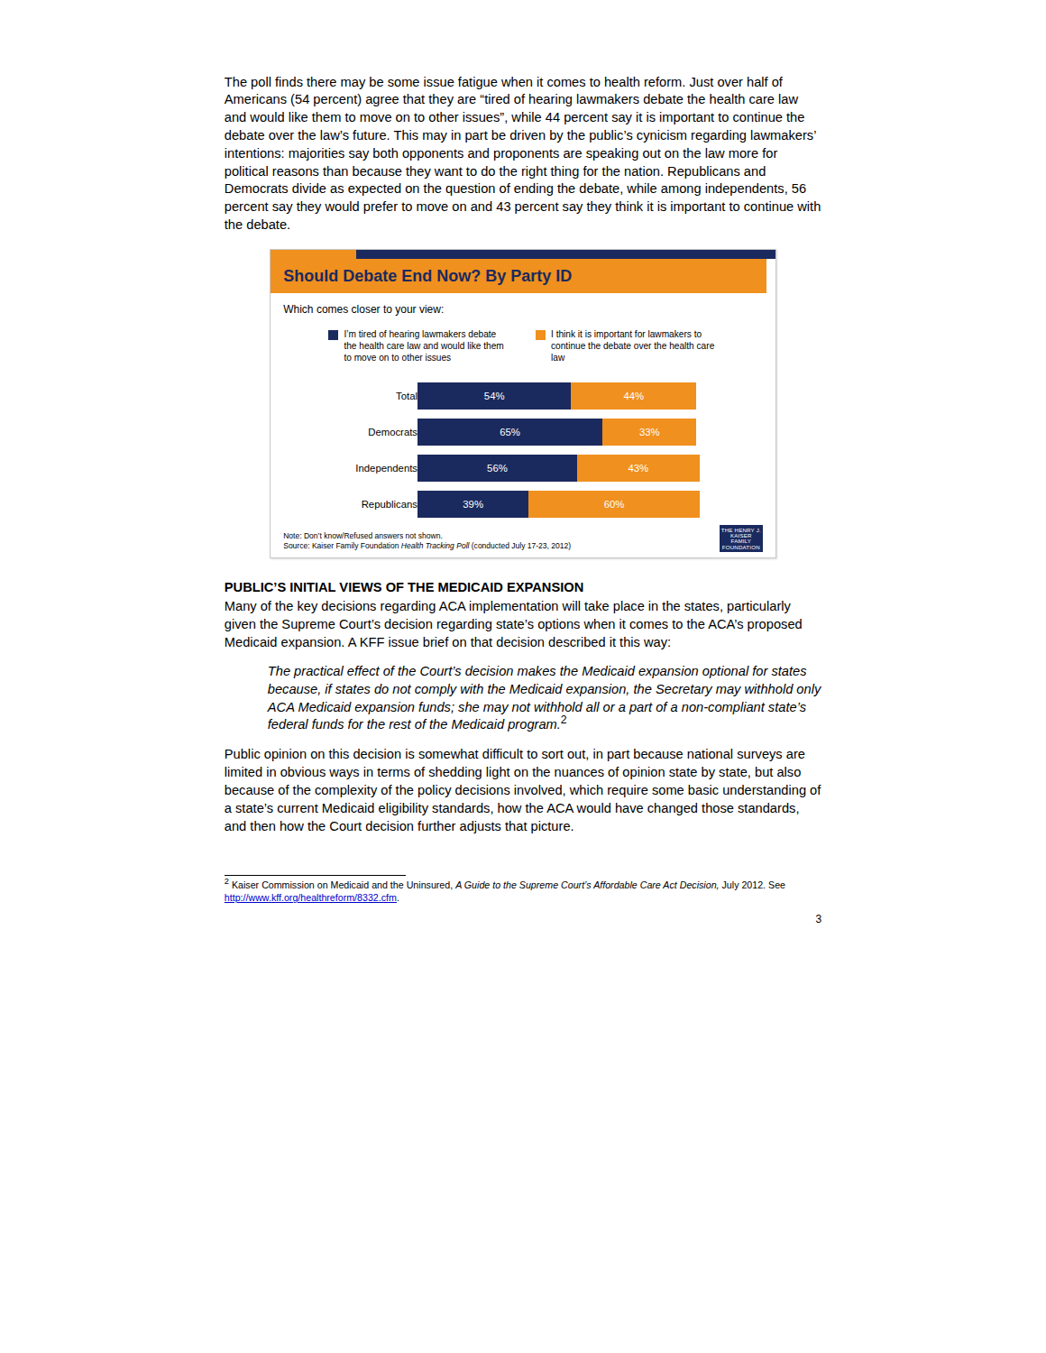The poll finds there may be some issue fatigue when it comes to health reform. Just over half of Americans (54 percent) agree that they are “tired of hearing lawmakers debate the health care law and would like them to move on to other issues”, while 44 percent say it is important to continue the debate over the law’s future. This may in part be driven by the public’s cynicism regarding lawmakers’ intentions: majorities say both opponents and proponents are speaking out on the law more for political reasons than because they want to do the right thing for the nation. Republicans and Democrats divide as expected on the question of ending the debate, while among independents, 56 percent say they would prefer to move on and 43 percent say they think it is important to continue with the debate.
Should Debate End Now? By Party ID
Which comes closer to your view:
I’m tired of hearing lawmakers debate the health care law and would like them to move on to other issues
I think it is important for lawmakers to continue the debate over the health care law
| Total | 54% 44% |
| Democrats | 65% 33% |
| Independents | 56% 43% |
| Republicans | 39% 60% |
Note: Don’t know/Refused answers not shown.
Source: Kaiser Family Foundation Health Tracking Poll (conducted July 17-23, 2012)
THE HENRY J. KAISER FAMILY FOUNDATION
PUBLIC’S INITIAL VIEWS OF THE MEDICAID EXPANSION
Many of the key decisions regarding ACA implementation will take place in the states, particularly given the Supreme Court’s decision regarding state’s options when it comes to the ACA’s proposed Medicaid expansion. A KFF issue brief on that decision described it this way:
The practical effect of the Court’s decision makes the Medicaid expansion optional for states because, if states do not comply with the Medicaid expansion, the Secretary may withhold only ACA Medicaid expansion funds; she may not withhold all or a part of a non-compliant state’s federal funds for the rest of the Medicaid program.2
Public opinion on this decision is somewhat difficult to sort out, in part because national surveys are limited in obvious ways in terms of shedding light on the nuances of opinion state by state, but also because of the complexity of the policy decisions involved, which require some basic understanding of a state’s current Medicaid eligibility standards, how the ACA would have changed those standards, and then how the Court decision further adjusts that picture.
2 Kaiser Commission on Medicaid and the Uninsured, A Guide to the Supreme Court’s Affordable Care Act Decision, July 2012. See http://www.kff.org/healthreform/8332.cfm.
3